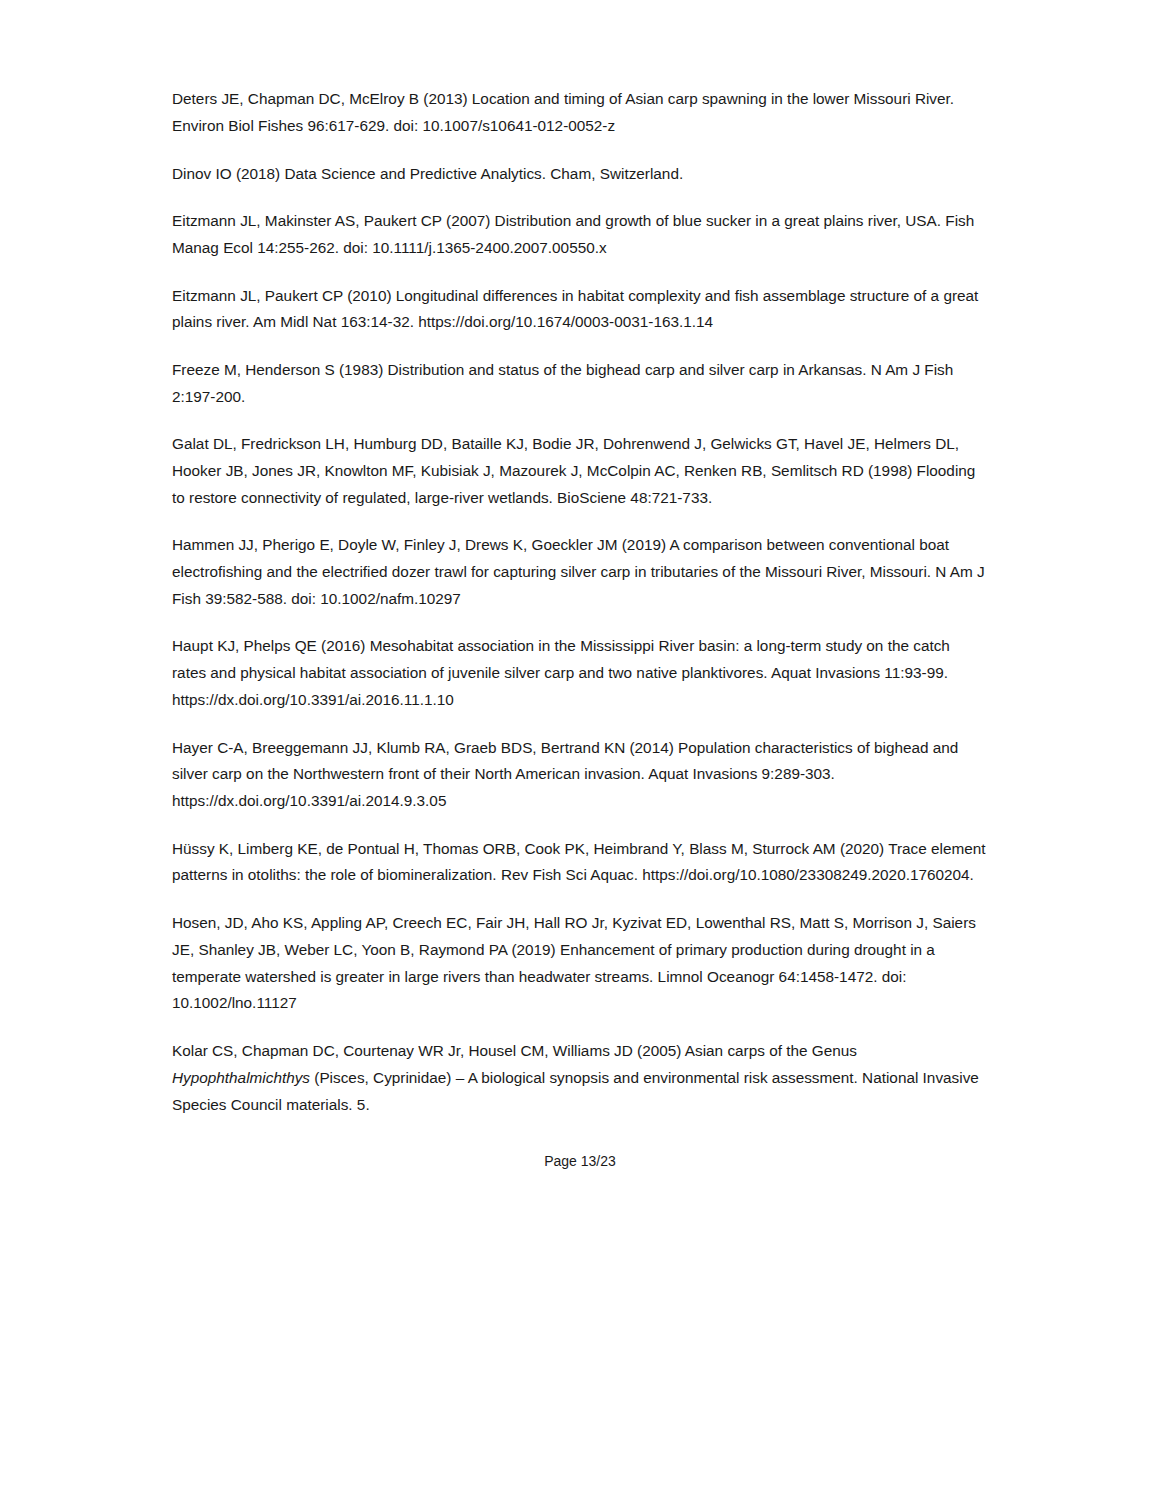Deters JE, Chapman DC, McElroy B (2013) Location and timing of Asian carp spawning in the lower Missouri River. Environ Biol Fishes 96:617-629. doi: 10.1007/s10641-012-0052-z
Dinov IO (2018) Data Science and Predictive Analytics. Cham, Switzerland.
Eitzmann JL, Makinster AS, Paukert CP (2007) Distribution and growth of blue sucker in a great plains river, USA. Fish Manag Ecol 14:255-262. doi: 10.1111/j.1365-2400.2007.00550.x
Eitzmann JL, Paukert CP (2010) Longitudinal differences in habitat complexity and fish assemblage structure of a great plains river. Am Midl Nat 163:14-32. https://doi.org/10.1674/0003-0031-163.1.14
Freeze M, Henderson S (1983) Distribution and status of the bighead carp and silver carp in Arkansas. N Am J Fish 2:197-200.
Galat DL, Fredrickson LH, Humburg DD, Bataille KJ, Bodie JR, Dohrenwend J, Gelwicks GT, Havel JE, Helmers DL, Hooker JB, Jones JR, Knowlton MF, Kubisiak J, Mazourek J, McColpin AC, Renken RB, Semlitsch RD (1998) Flooding to restore connectivity of regulated, large-river wetlands. BioSciene 48:721-733.
Hammen JJ, Pherigo E, Doyle W, Finley J, Drews K, Goeckler JM (2019) A comparison between conventional boat electrofishing and the electrified dozer trawl for capturing silver carp in tributaries of the Missouri River, Missouri. N Am J Fish 39:582-588. doi: 10.1002/nafm.10297
Haupt KJ, Phelps QE (2016) Mesohabitat association in the Mississippi River basin: a long-term study on the catch rates and physical habitat association of juvenile silver carp and two native planktivores. Aquat Invasions 11:93-99. https://dx.doi.org/10.3391/ai.2016.11.1.10
Hayer C-A, Breeggemann JJ, Klumb RA, Graeb BDS, Bertrand KN (2014) Population characteristics of bighead and silver carp on the Northwestern front of their North American invasion. Aquat Invasions 9:289-303. https://dx.doi.org/10.3391/ai.2014.9.3.05
Hüssy K, Limberg KE, de Pontual H, Thomas ORB, Cook PK, Heimbrand Y, Blass M, Sturrock AM (2020) Trace element patterns in otoliths: the role of biomineralization. Rev Fish Sci Aquac. https://doi.org/10.1080/23308249.2020.1760204.
Hosen, JD, Aho KS, Appling AP, Creech EC, Fair JH, Hall RO Jr, Kyzivat ED, Lowenthal RS, Matt S, Morrison J, Saiers JE, Shanley JB, Weber LC, Yoon B, Raymond PA (2019) Enhancement of primary production during drought in a temperate watershed is greater in large rivers than headwater streams. Limnol Oceanogr 64:1458-1472. doi: 10.1002/lno.11127
Kolar CS, Chapman DC, Courtenay WR Jr, Housel CM, Williams JD (2005) Asian carps of the Genus Hypophthalmichthys (Pisces, Cyprinidae) – A biological synopsis and environmental risk assessment. National Invasive Species Council materials. 5.
Page 13/23